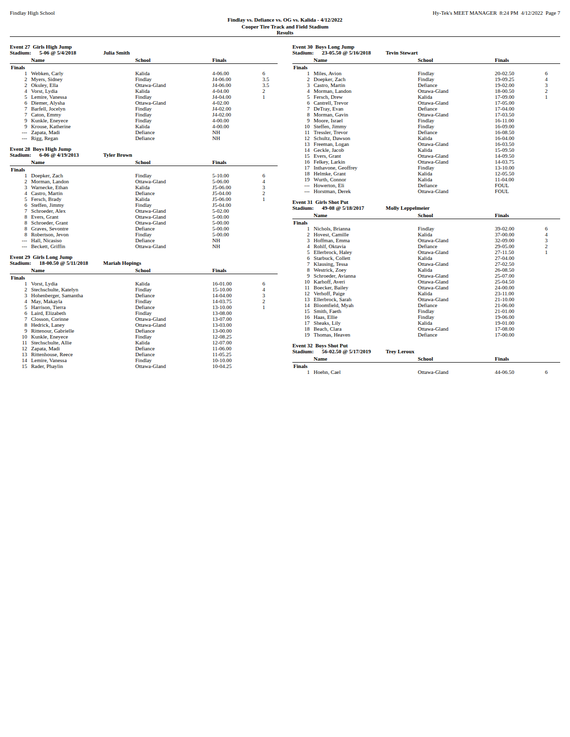Findlay High School
Hy-Tek's MEET MANAGER 8:24 PM 4/12/2022 Page 7
Findlay vs. Defiance vs. OG vs. Kalida - 4/12/2022
Cooper Tire Track and Field Stadium
Results
Event 27 Girls High Jump
Stadium: 5-06 @ 5/4/2018 Julia Smith
| | Name | School | Finals | |
| --- | --- | --- | --- | --- |
| Finals |
| 1 | Webken, Carly | Kalida | 4-06.00 | 6 |
| 2 | Myers, Sidney | Findlay | J4-06.00 | 3.5 |
| 2 | Okuley, Ella | Ottawa-Gland | J4-06.00 | 3.5 |
| 4 | Vorst, Lydia | Kalida | 4-04.00 | 2 |
| 5 | Lemire, Vanessa | Findlay | J4-04.00 | 1 |
| 6 | Diemer, Alysha | Ottawa-Gland | 4-02.00 | |
| 7 | Barfell, Jocelyn | Findlay | J4-02.00 | |
| 7 | Caton, Emmy | Findlay | J4-02.00 | |
| 9 | Kunkle, Eneyece | Findlay | 4-00.00 | |
| 9 | Krouse, Katherine | Kalida | 4-00.00 | |
| --- | Zapata, Madi | Defiance | NH | |
| --- | Rigg, Regan | Defiance | NH | |
Event 28 Boys High Jump
Stadium: 6-06 @ 4/19/2013 Tyler Brown
| | Name | School | Finals | |
| --- | --- | --- | --- | --- |
| Finals |
| 1 | Doepker, Zach | Findlay | 5-10.00 | 6 |
| 2 | Morman, Landon | Ottawa-Gland | 5-06.00 | 4 |
| 3 | Warnecke, Ethan | Kalida | J5-06.00 | 3 |
| 4 | Castro, Martin | Defiance | J5-04.00 | 2 |
| 5 | Fersch, Brady | Kalida | J5-06.00 | 1 |
| 6 | Steffen, Jimmy | Findlay | J5-04.00 | |
| 7 | Schroeder, Alex | Ottawa-Gland | 5-02.00 | |
| 8 | Evers, Grant | Ottawa-Gland | 5-00.00 | |
| 8 | Schroeder, Grant | Ottawa-Gland | 5-00.00 | |
| 8 | Graves, Sevontre | Defiance | 5-00.00 | |
| 8 | Robertson, Jevon | Findlay | 5-00.00 | |
| --- | Hall, Nicasiso | Defiance | NH | |
| --- | Beckett, Griffin | Ottawa-Gland | NH | |
Event 29 Girls Long Jump
Stadium: 18-00.50 @ 5/11/2018 Mariah Hopings
| | Name | School | Finals | |
| --- | --- | --- | --- | --- |
| Finals |
| 1 | Vorst, Lydia | Kalida | 16-01.00 | 6 |
| 2 | Stechschulte, Katelyn | Findlay | 15-10.00 | 4 |
| 3 | Hohenberger, Samantha | Defiance | 14-04.00 | 3 |
| 4 | May, Makayla | Findlay | 14-03.75 | 2 |
| 5 | Harrison, Tierra | Defiance | 13-10.00 | 1 |
| 6 | Laird, Elizabeth | Findlay | 13-08.00 | |
| 7 | Closson, Corinne | Ottawa-Gland | 13-07.00 | |
| 8 | Hedrick, Laney | Ottawa-Gland | 13-03.00 | |
| 9 | Rittenour, Gabrielle | Defiance | 13-00.00 | |
| 10 | Kunkle, Eneyece | Findlay | 12-08.25 | |
| 11 | Stechschulte, Allie | Kalida | 12-07.00 | |
| 12 | Zapata, Madi | Defiance | 11-06.00 | |
| 13 | Rittenhouse, Reece | Defiance | 11-05.25 | |
| 14 | Lemire, Vanessa | Findlay | 10-10.00 | |
| 15 | Rader, Phaylin | Ottawa-Gland | 10-04.25 | |
Event 30 Boys Long Jump
Stadium: 23-05.50 @ 5/16/2018 Tevin Stewart
| | Name | School | Finals | |
| --- | --- | --- | --- | --- |
| Finals |
| 1 | Miles, Avion | Findlay | 20-02.50 | 6 |
| 2 | Doepker, Zach | Findlay | 19-09.25 | 4 |
| 3 | Castro, Martin | Defiance | 19-02.00 | 3 |
| 4 | Morman, Landon | Ottawa-Gland | 18-00.50 | 2 |
| 5 | Fersch, Drew | Kalida | 17-09.00 | 1 |
| 6 | Cantrell, Trevor | Ottawa-Gland | 17-05.00 | |
| 7 | DeTray, Evan | Defiance | 17-04.00 | |
| 8 | Morman, Gavin | Ottawa-Gland | 17-03.50 | |
| 9 | Moore, Israel | Findlay | 16-11.00 | |
| 10 | Steffen, Jimmy | Findlay | 16-09.00 | |
| 11 | Tressler, Trevor | Defiance | 16-08.50 | |
| 12 | Schultz, Dawson | Kalida | 16-04.00 | |
| 13 | Freeman, Logan | Ottawa-Gland | 16-03.50 | |
| 14 | Geckle, Jacob | Kalida | 15-09.50 | |
| 15 | Evers, Grant | Ottawa-Gland | 14-09.50 | |
| 16 | Felkey, Larkin | Ottawa-Gland | 14-03.75 | |
| 17 | Inthavone, Geoffrey | Findlay | 13-10.00 | |
| 18 | Helmke, Grant | Kalida | 12-05.50 | |
| 19 | Wurth, Connor | Kalida | 11-04.00 | |
| --- | Howerton, Eli | Defiance | FOUL | |
| --- | Horstman, Derek | Ottawa-Gland | FOUL | |
Event 31 Girls Shot Put
Stadium: 49-08 @ 5/18/2017 Molly Leppelmeier
| | Name | School | Finals | |
| --- | --- | --- | --- | --- |
| Finals |
| 1 | Nichols, Brianna | Findlay | 39-02.00 | 6 |
| 2 | Hovest, Camille | Kalida | 37-00.00 | 4 |
| 3 | Hoffman, Emma | Ottawa-Gland | 32-09.00 | 3 |
| 4 | Rohlf, Oktavia | Defiance | 29-05.00 | 2 |
| 5 | Ellerbrock, Haley | Ottawa-Gland | 27-11.50 | 1 |
| 6 | Starbuck, Collett | Kalida | 27-04.00 | |
| 7 | Klausing, Tessa | Ottawa-Gland | 27-02.50 | |
| 8 | Westrick, Zoey | Kalida | 26-08.50 | |
| 9 | Schroeder, Avianna | Ottawa-Gland | 25-07.00 | |
| 10 | Karhoff, Averi | Ottawa-Gland | 25-04.50 | |
| 11 | Boecker, Bailey | Ottawa-Gland | 24-00.00 | |
| 12 | Verhoff, Paige | Kalida | 23-11.00 | |
| 13 | Ellerbrock, Sarah | Ottawa-Gland | 21-10.00 | |
| 14 | Bloomfield, Myah | Defiance | 21-06.00 | |
| 15 | Smith, Faeth | Findlay | 21-01.00 | |
| 16 | Haas, Ellie | Findlay | 19-06.00 | |
| 17 | Sheaks, Lily | Kalida | 19-01.00 | |
| 18 | Beach, Clara | Ottawa-Gland | 17-08.00 | |
| 19 | Thomas, Heaven | Defiance | 17-00.00 | |
Event 32 Boys Shot Put
Stadium: 56-02.50 @ 5/17/2019 Trey Leroux
| | Name | School | Finals | |
| --- | --- | --- | --- | --- |
| Finals |
| 1 | Hoehn, Cael | Ottawa-Gland | 44-06.50 | 6 |